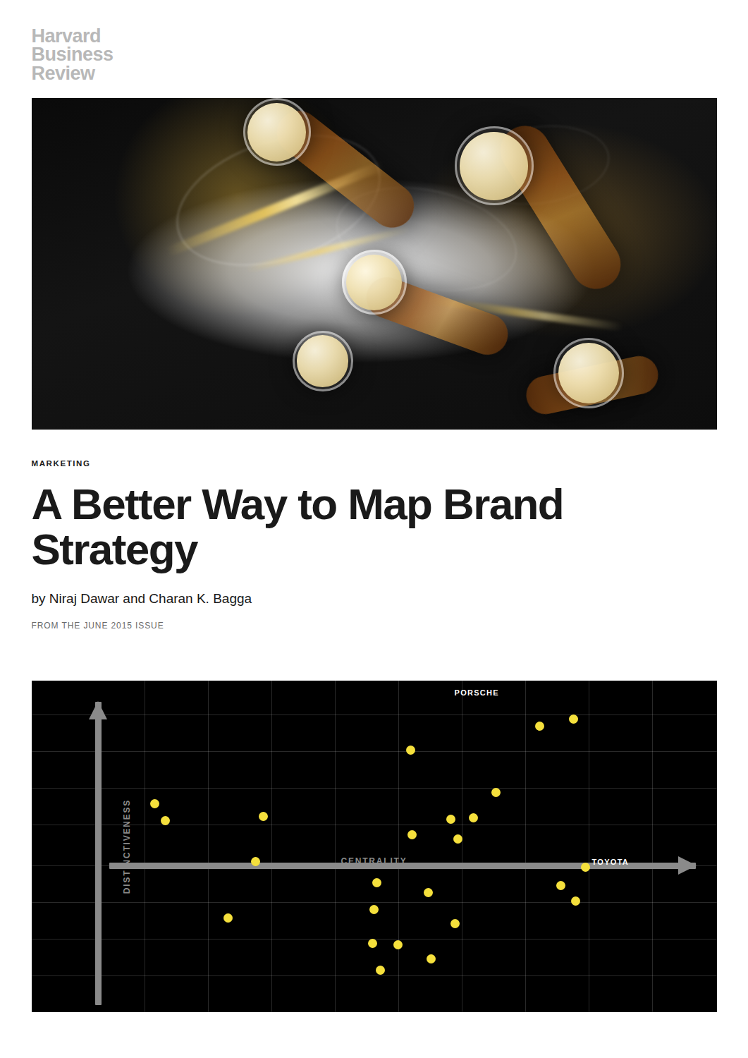Harvard Business Review
Marketing
A Better Way to Map Brand Strategy
by Niraj Dawar and Charan K. Bagga
From the June 2015 Issue
DISTINCTIVENESS
CENTRALITY
PORSCHE
TOYOTA